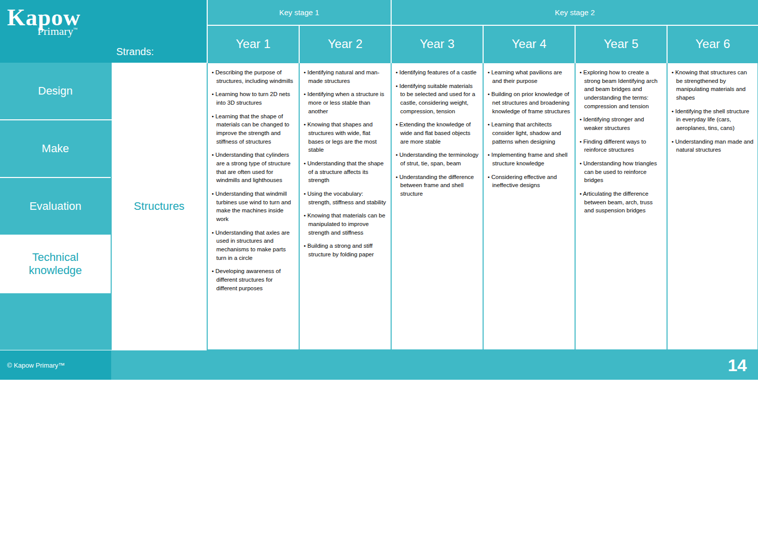| Kapow Primary ™ | Strands: | Key stage 1 | Key stage 2 |
| Year 1 | Year 2 | Year 3 | Year 4 | Year 5 | Year 6 |
| Design | Structures | • Describing the purpose of structures, including windmills • Learning how to turn 2D nets into 3D structures • Learning that the shape of materials can be changed to improve the strength and stiffness of structures • Understanding that cylinders are a strong type of structure that are often used for windmills and lighthouses • Understanding that windmill turbines use wind to turn and make the machines inside work • Understanding that axles are used in structures and mechanisms to make parts turn in a circle • Developing awareness of different structures for different purposes | • Identifying natural and man-made structures • Identifying when a structure is more or less stable than another • Knowing that shapes and structures with wide, flat bases or legs are the most stable • Understanding that the shape of a structure affects its strength • Using the vocabulary: strength, stiffness and stability • Knowing that materials can be manipulated to improve strength and stiffness • Building a strong and stiff structure by folding paper | • Identifying features of a castle • Identifying suitable materials to be selected and used for a castle, considering weight, compression, tension • Extending the knowledge of wide and flat based objects are more stable • Understanding the terminology of strut, tie, span, beam • Understanding the difference between frame and shell structure | • Learning what pavilions are and their purpose • Building on prior knowledge of net structures and broadening knowledge of frame structures • Learning that architects consider light, shadow and patterns when designing • Implementing frame and shell structure knowledge • Considering effective and ineffective designs | • Exploring how to create a strong beam Identifying arch and beam bridges and understanding the terms: compression and tension • Identifying stronger and weaker structures • Finding different ways to reinforce structures • Understanding how triangles can be used to reinforce bridges • Articulating the difference between beam, arch, truss and suspension bridges | • Knowing that structures can be strengthened by manipulating materials and shapes • Identifying the shell structure in everyday life (cars, aeroplanes, tins, cans) • Understanding man made and natural structures |
| Make |
| Evaluation |
| Technical knowledge |
© Kapow Primary™
14